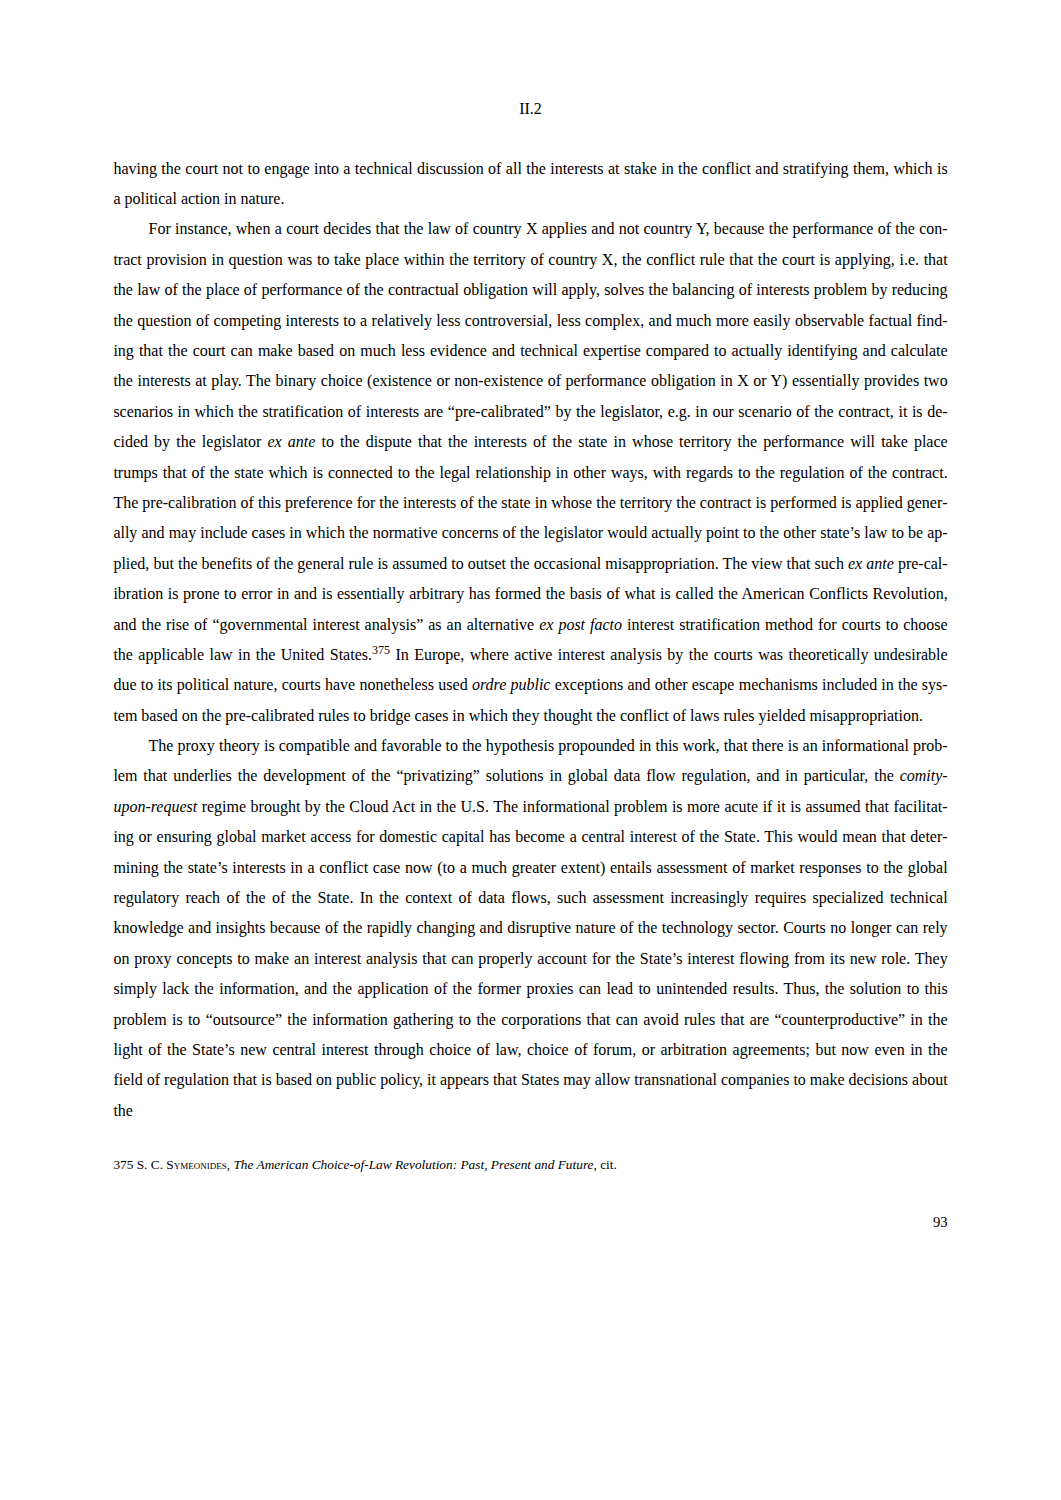II.2
having the court not to engage into a technical discussion of all the interests at stake in the conflict and stratifying them, which is a political action in nature.
For instance, when a court decides that the law of country X applies and not country Y, because the performance of the contract provision in question was to take place within the territory of country X, the conflict rule that the court is applying, i.e. that the law of the place of performance of the contractual obligation will apply, solves the balancing of interests problem by reducing the question of competing interests to a relatively less controversial, less complex, and much more easily observable factual finding that the court can make based on much less evidence and technical expertise compared to actually identifying and calculate the interests at play. The binary choice (existence or non-existence of performance obligation in X or Y) essentially provides two scenarios in which the stratification of interests are “pre-calibrated” by the legislator, e.g. in our scenario of the contract, it is decided by the legislator ex ante to the dispute that the interests of the state in whose territory the performance will take place trumps that of the state which is connected to the legal relationship in other ways, with regards to the regulation of the contract. The pre-calibration of this preference for the interests of the state in whose the territory the contract is performed is applied generally and may include cases in which the normative concerns of the legislator would actually point to the other state’s law to be applied, but the benefits of the general rule is assumed to outset the occasional misappropriation. The view that such ex ante pre-calibration is prone to error in and is essentially arbitrary has formed the basis of what is called the American Conflicts Revolution, and the rise of “governmental interest analysis” as an alternative ex post facto interest stratification method for courts to choose the applicable law in the United States.375 In Europe, where active interest analysis by the courts was theoretically undesirable due to its political nature, courts have nonetheless used ordre public exceptions and other escape mechanisms included in the system based on the pre-calibrated rules to bridge cases in which they thought the conflict of laws rules yielded misappropriation.
The proxy theory is compatible and favorable to the hypothesis propounded in this work, that there is an informational problem that underlies the development of the “privatizing” solutions in global data flow regulation, and in particular, the comity-upon-request regime brought by the Cloud Act in the U.S. The informational problem is more acute if it is assumed that facilitating or ensuring global market access for domestic capital has become a central interest of the State. This would mean that determining the state’s interests in a conflict case now (to a much greater extent) entails assessment of market responses to the global regulatory reach of the of the State. In the context of data flows, such assessment increasingly requires specialized technical knowledge and insights because of the rapidly changing and disruptive nature of the technology sector. Courts no longer can rely on proxy concepts to make an interest analysis that can properly account for the State’s interest flowing from its new role. They simply lack the information, and the application of the former proxies can lead to unintended results. Thus, the solution to this problem is to “outsource” the information gathering to the corporations that can avoid rules that are “counterproductive” in the light of the State’s new central interest through choice of law, choice of forum, or arbitration agreements; but now even in the field of regulation that is based on public policy, it appears that States may allow transnational companies to make decisions about the
375 S. C. Symeonides, The American Choice-of-Law Revolution: Past, Present and Future, cit.
93